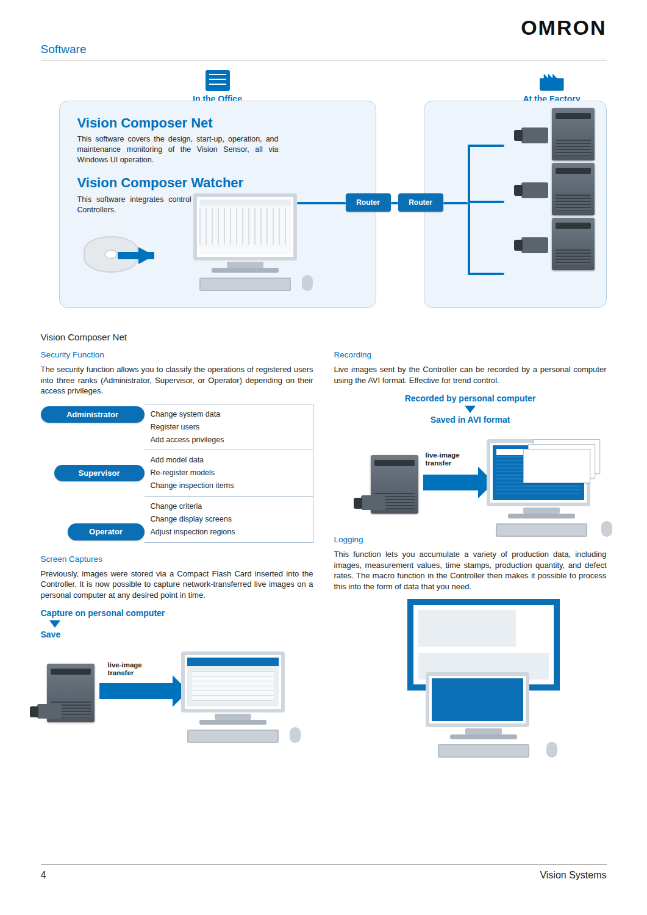OMRON
Software
In the Office
At the Factory
Vision Composer Net
This software covers the design, start-up, operation, and maintenance monitoring of the Vision Sensor, all via Windows UI operation.
Vision Composer Watcher
This software integrates control over the status of the Controllers.
Router
Router
Vision Composer Net
Security Function
The security function allows you to classify the operations of registered users into three ranks (Administrator, Supervisor, or Operator) depending on their access privileges.
Administrator
Supervisor
Operator
Change system data
Register users
Add access privileges
Add model data
Re-register models
Change inspection items
Change criteria
Change display screens
Adjust inspection regions
Screen Captures
Previously, images were stored via a Compact Flash Card inserted into the Controller. It is now possible to capture network-transferred live images on a personal computer at any desired point in time.
Capture on personal computer
Save
live-image
transfer
Recording
Live images sent by the Controller can be recorded by a personal computer using the AVI format. Effective for trend control.
Recorded by personal computer
Saved in AVI format
live-image
transfer
Logging
This function lets you accumulate a variety of production data, including images, measurement values, time stamps, production quantity, and defect rates. The macro function in the Controller then makes it possible to process this into the form of data that you need.
4
Vision Systems